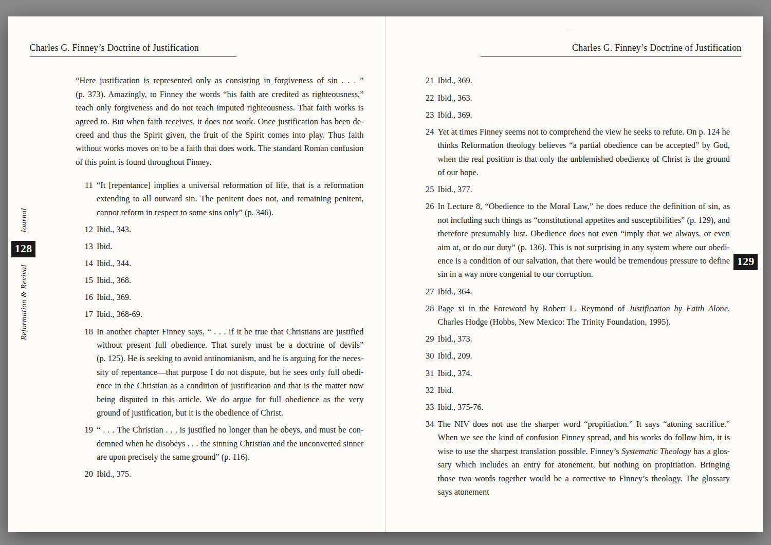Journal 128 Reformation & Revival
Charles G. Finney’s Doctrine of Justification
“Here justification is represented only as consisting in forgiveness of sin . . . ” (p. 373). Amazingly, to Finney the words “his faith are credited as righteousness,” teach only forgiveness and do not teach imputed righteousness. That faith works is agreed to. But when faith receives, it does not work. Once justification has been decreed and thus the Spirit given, the fruit of the Spirit comes into play. Thus faith without works moves on to be a faith that does work. The standard Roman confusion of this point is found throughout Finney.
11“It [repentance] implies a universal reformation of life, that is a reformation extending to all outward sin. The penitent does not, and remaining penitent, cannot reform in respect to some sins only” (p. 346).
12 Ibid., 343.
13 Ibid.
14 Ibid., 344.
15 Ibid., 368.
16 Ibid., 369.
17 Ibid., 368-69.
18 In another chapter Finney says, “ . . . if it be true that Christians are justified without present full obedience. That surely must be a doctrine of devils” (p. 125). He is seeking to avoid antinomianism, and he is arguing for the necessity of repentance—that purpose I do not dispute, but he sees only full obedience in the Christian as a condition of justification and that is the matter now being disputed in this article. We do argue for full obedience as the very ground of justification, but it is the obedience of Christ.
19“ . . . The Christian . . . is justified no longer than he obeys, and must be condemned when he disobeys . . . the sinning Christian and the unconverted sinner are upon precisely the same ground” (p. 116).
20 Ibid., 375.
·· 129
Charles G. Finney’s Doctrine of Justification
21 Ibid., 369.
22 Ibid., 363.
23 Ibid., 369.
24 Yet at times Finney seems not to comprehend the view he seeks to refute. On p. 124 he thinks Reformation theology believes “a partial obedience can be accepted” by God, when the real position is that only the unblemished obedience of Christ is the ground of our hope.
25 Ibid., 377.
26 In Lecture 8, “Obedience to the Moral Law,” he does reduce the definition of sin, as not including such things as “constitutional appetites and susceptibilities” (p. 129), and therefore presumably lust. Obedience does not even “imply that we always, or even aim at, or do our duty” (p. 136). This is not surprising in any system where our obedience is a condition of our salvation, that there would be tremendous pressure to define sin in a way more congenial to our corruption.
27 Ibid., 364.
28 Page xi in the Foreword by Robert L. Reymond of Justification by Faith Alone, Charles Hodge (Hobbs, New Mexico: The Trinity Foundation, 1995).
29 Ibid., 373.
30 Ibid., 209.
31 Ibid., 374.
32 Ibid.
33 Ibid., 375-76.
34 The NIV does not use the sharper word “propitiation.” It says “atoning sacrifice.” When we see the kind of confusion Finney spread, and his works do follow him, it is wise to use the sharpest translation possible. Finney’s Systematic Theology has a glossary which includes an entry for atonement, but nothing on propitiation. Bringing those two words together would be a corrective to Finney’s theology. The glossary says atonement